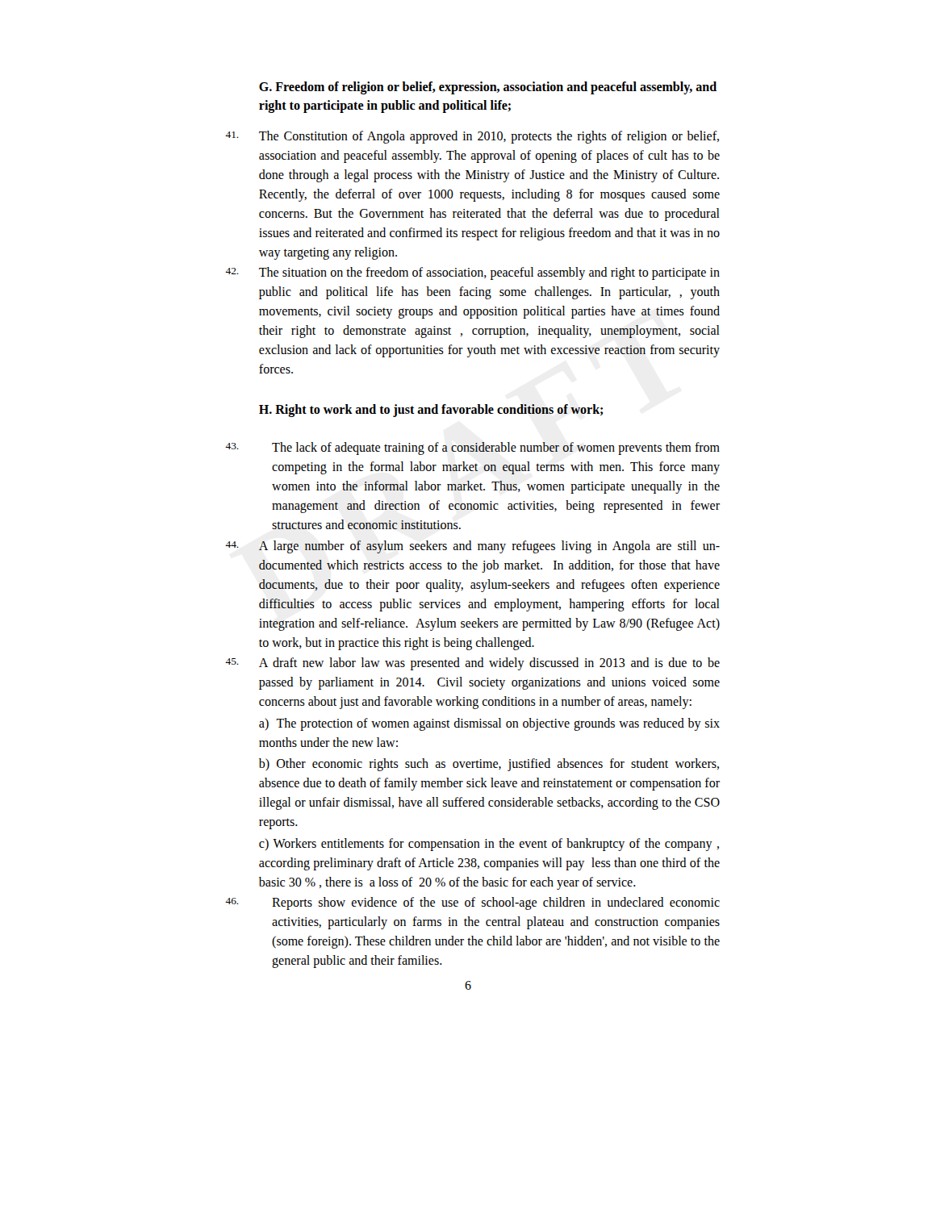DRAFT
G. Freedom of religion or belief, expression, association and peaceful assembly, and right to participate in public and political life;
41. The Constitution of Angola approved in 2010, protects the rights of religion or belief, association and peaceful assembly. The approval of opening of places of cult has to be done through a legal process with the Ministry of Justice and the Ministry of Culture. Recently, the deferral of over 1000 requests, including 8 for mosques caused some concerns. But the Government has reiterated that the deferral was due to procedural issues and reiterated and confirmed its respect for religious freedom and that it was in no way targeting any religion.
42. The situation on the freedom of association, peaceful assembly and right to participate in public and political life has been facing some challenges. In particular, , youth movements, civil society groups and opposition political parties have at times found their right to demonstrate against , corruption, inequality, unemployment, social exclusion and lack of opportunities for youth met with excessive reaction from security forces.
H. Right to work and to just and favorable conditions of work;
43. The lack of adequate training of a considerable number of women prevents them from competing in the formal labor market on equal terms with men. This force many women into the informal labor market. Thus, women participate unequally in the management and direction of economic activities, being represented in fewer structures and economic institutions.
44. A large number of asylum seekers and many refugees living in Angola are still un-documented which restricts access to the job market. In addition, for those that have documents, due to their poor quality, asylum-seekers and refugees often experience difficulties to access public services and employment, hampering efforts for local integration and self-reliance. Asylum seekers are permitted by Law 8/90 (Refugee Act) to work, but in practice this right is being challenged.
45. A draft new labor law was presented and widely discussed in 2013 and is due to be passed by parliament in 2014. Civil society organizations and unions voiced some concerns about just and favorable working conditions in a number of areas, namely: a) The protection of women against dismissal on objective grounds was reduced by six months under the new law: b) Other economic rights such as overtime, justified absences for student workers, absence due to death of family member sick leave and reinstatement or compensation for illegal or unfair dismissal, have all suffered considerable setbacks, according to the CSO reports. c) Workers entitlements for compensation in the event of bankruptcy of the company , according preliminary draft of Article 238, companies will pay less than one third of the basic 30 % , there is a loss of 20 % of the basic for each year of service.
46. Reports show evidence of the use of school-age children in undeclared economic activities, particularly on farms in the central plateau and construction companies (some foreign). These children under the child labor are 'hidden', and not visible to the general public and their families.
6